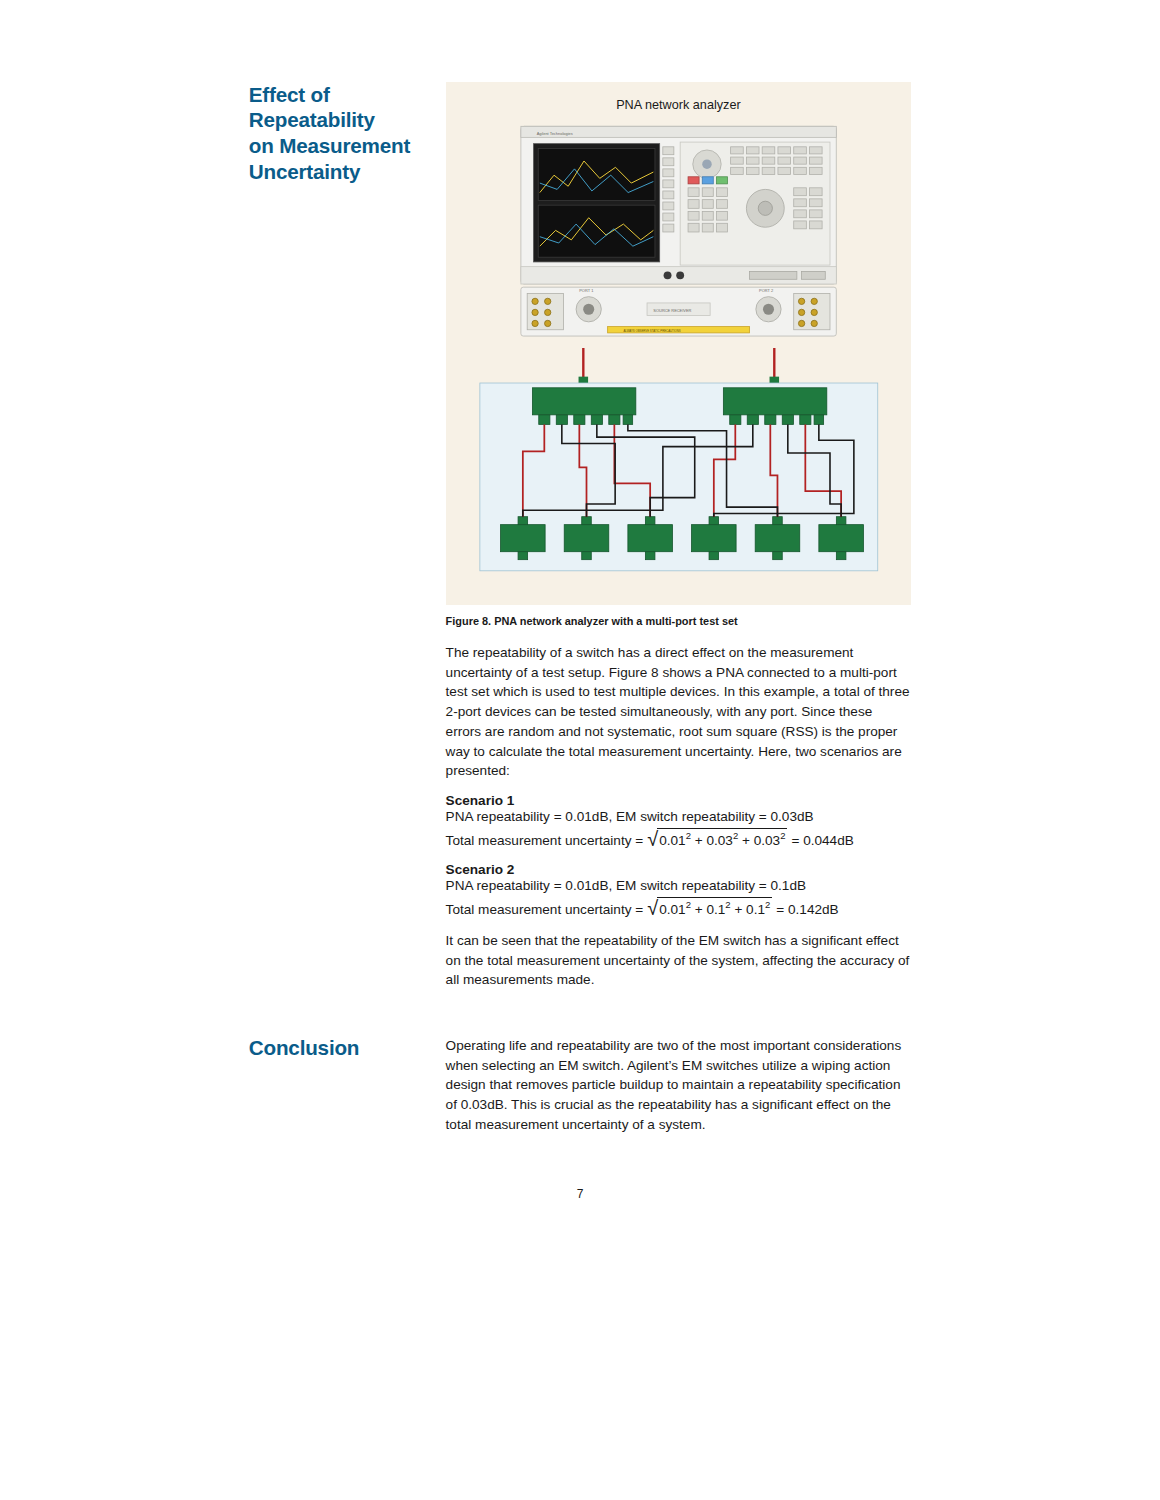Effect of Repeatability
on Measurement
Uncertainty
PNA network analyzer
Agilent Technologies PORT 1 PORT 2 SOURCE RECEIVER ALWAYS OBSERVE STATIC PRECAUTIONS
Figure 8. PNA network analyzer with a multi-port test set
The repeatability of a switch has a direct effect on the measurement uncertainty of a test setup. Figure 8 shows a PNA connected to a multi-port test set which is used to test multiple devices. In this example, a total of three 2-port devices can be tested simultaneously, with any port. Since these errors are random and not systematic, root sum square (RSS) is the proper way to calculate the total measurement uncertainty. Here, two scenarios are presented:
Scenario 1
PNA repeatability = 0.01dB, EM switch repeatability = 0.03dB
Total measurement uncertainty = √0.012 + 0.032 + 0.032 = 0.044dB
Scenario 2
PNA repeatability = 0.01dB, EM switch repeatability = 0.1dB
Total measurement uncertainty = √0.012 + 0.12 + 0.12 = 0.142dB
It can be seen that the repeatability of the EM switch has a significant effect on the total measurement uncertainty of the system, affecting the accuracy of all measurements made.
Conclusion
Operating life and repeatability are two of the most important considerations when selecting an EM switch. Agilent’s EM switches utilize a wiping action design that removes particle buildup to maintain a repeatability specification of 0.03dB. This is crucial as the repeatability has a significant effect on the total measurement uncertainty of a system.
7